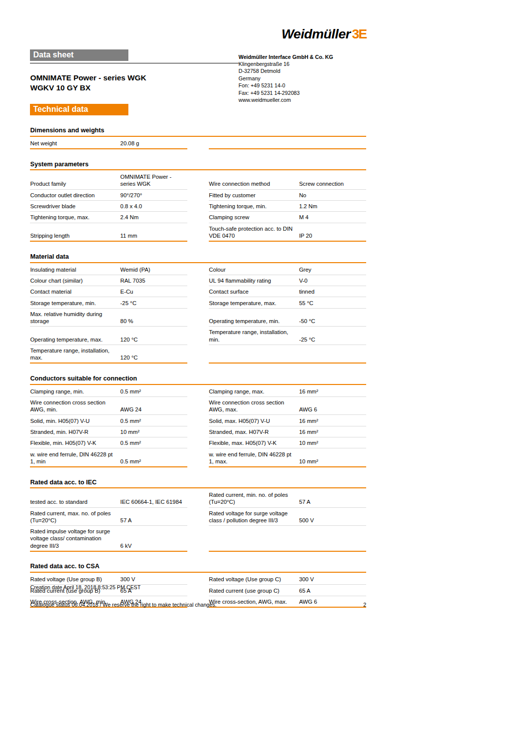Weidmüller3E
Data sheet
OMNIMATE Power - series WGK
WGKV 10 GY BX
Technical data
Weidmüller Interface GmbH & Co. KG
Klingenbergstraße 16
D-32758 Detmold
Germany
Fon: +49 5231 14-0
Fax: +49 5231 14-292083
www.weidmueller.com
Dimensions and weights
| Net weight | 20.08 g | | | |
System parameters
| Product family | OMNIMATE Power - series WGK | | Wire connection method | Screw connection |
| Conductor outlet direction | 90°/270° | | Fitted by customer | No |
| Screwdriver blade | 0.8 x 4.0 | | Tightening torque, min. | 1.2 Nm |
| Tightening torque, max. | 2.4 Nm | | Clamping screw | M 4 |
| Stripping length | 11 mm | | Touch-safe protection acc. to DIN VDE 0470 | IP 20 |
Material data
| Insulating material | Wemid (PA) | | Colour | Grey |
| Colour chart (similar) | RAL 7035 | | UL 94 flammability rating | V-0 |
| Contact material | E-Cu | | Contact surface | tinned |
| Storage temperature, min. | -25 °C | | Storage temperature, max. | 55 °C |
| Max. relative humidity during storage | 80 % | | Operating temperature, min. | -50 °C |
| Operating temperature, max. | 120 °C | | Temperature range, installation, min. | -25 °C |
| Temperature range, installation, max. | 120 °C | | | |
Conductors suitable for connection
| Clamping range, min. | 0.5 mm² | | Clamping range, max. | 16 mm² |
| Wire connection cross section AWG, min. | AWG 24 | | Wire connection cross section AWG, max. | AWG 6 |
| Solid, min. H05(07) V-U | 0.5 mm² | | Solid, max. H05(07) V-U | 16 mm² |
| Stranded, min. H07V-R | 10 mm² | | Stranded, max. H07V-R | 16 mm² |
| Flexible, min. H05(07) V-K | 0.5 mm² | | Flexible, max. H05(07) V-K | 10 mm² |
| w. wire end ferrule, DIN 46228 pt 1, min | 0.5 mm² | | w. wire end ferrule, DIN 46228 pt 1, max. | 10 mm² |
Rated data acc. to IEC
| tested acc. to standard | IEC 60664-1, IEC 61984 | | Rated current, min. no. of poles (Tu=20°C) | 57 A |
| Rated current, max. no. of poles (Tu=20°C) | 57 A | | Rated voltage for surge voltage class / pollution degree III/3 | 500 V |
| Rated impulse voltage for surge voltage class/ contamination degree III/3 | 6 kV | | | |
Rated data acc. to CSA
| Rated voltage (Use group B) | 300 V | | Rated voltage (Use group C) | 300 V |
| Rated current (use group B) | 65 A | | Rated current (use group C) | 65 A |
| Wire cross-section, AWG, min. | AWG 24 | | Wire cross-section, AWG, max. | AWG 6 |
Creation date April 18, 2018 8:53:25 PM CEST
Catalogue status 06.04.2018 / We reserve the right to make technical changes. 2